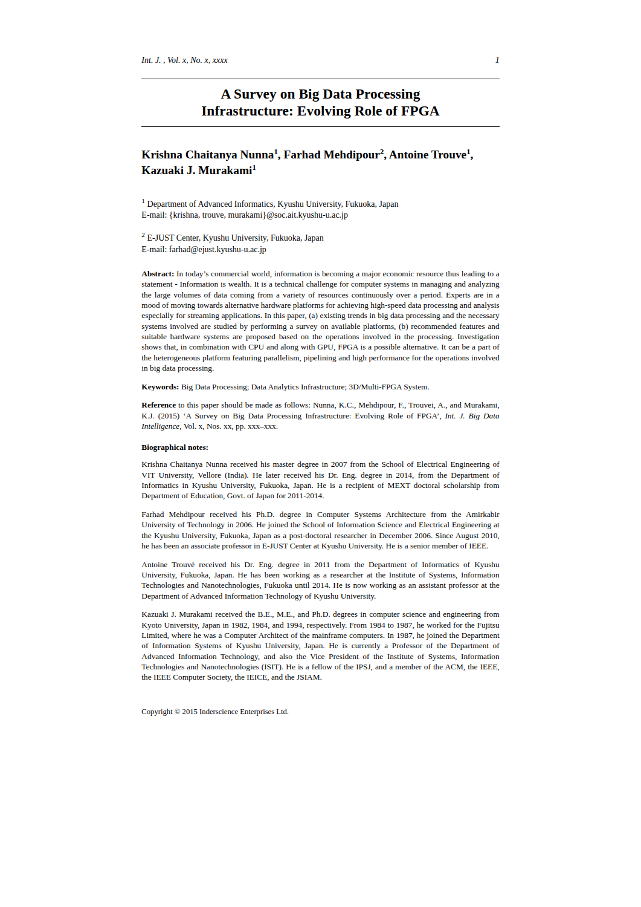Int. J. , Vol. x, No. x, xxxx 1
A Survey on Big Data Processing
Infrastructure: Evolving Role of FPGA
Krishna Chaitanya Nunna1, Farhad Mehdipour2, Antoine Trouve1, Kazuaki J. Murakami1
1 Department of Advanced Informatics, Kyushu University, Fukuoka, Japan E-mail: {krishna, trouve, murakami}@soc.ait.kyushu-u.ac.jp
2 E-JUST Center, Kyushu University, Fukuoka, Japan E-mail: farhad@ejust.kyushu-u.ac.jp
Abstract: In today’s commercial world, information is becoming a major economic resource thus leading to a statement - Information is wealth. It is a technical challenge for computer systems in managing and analyzing the large volumes of data coming from a variety of resources continuously over a period. Experts are in a mood of moving towards alternative hardware platforms for achieving high-speed data processing and analysis especially for streaming applications. In this paper, (a) existing trends in big data processing and the necessary systems involved are studied by performing a survey on available platforms, (b) recommended features and suitable hardware systems are proposed based on the operations involved in the processing. Investigation shows that, in combination with CPU and along with GPU, FPGA is a possible alternative. It can be a part of the heterogeneous platform featuring parallelism, pipelining and high performance for the operations involved in big data processing.
Keywords: Big Data Processing; Data Analytics Infrastructure; 3D/Multi-FPGA System.
Reference to this paper should be made as follows: Nunna, K.C., Mehdipour, F., Trouvei, A., and Murakami, K.J. (2015) ‘A Survey on Big Data Processing Infrastructure: Evolving Role of FPGA’, Int. J. Big Data Intelligence, Vol. x, Nos. xx, pp. xxx–xxx.
Biographical notes:
Krishna Chaitanya Nunna received his master degree in 2007 from the School of Electrical Engineering of VIT University, Vellore (India). He later received his Dr. Eng. degree in 2014, from the Department of Informatics in Kyushu University, Fukuoka, Japan. He is a recipient of MEXT doctoral scholarship from Department of Education, Govt. of Japan for 2011-2014.
Farhad Mehdipour received his Ph.D. degree in Computer Systems Architecture from the Amirkabir University of Technology in 2006. He joined the School of Information Science and Electrical Engineering at the Kyushu University, Fukuoka, Japan as a post-doctoral researcher in December 2006. Since August 2010, he has been an associate professor in E-JUST Center at Kyushu University. He is a senior member of IEEE.
Antoine Trouvé received his Dr. Eng. degree in 2011 from the Department of Informatics of Kyushu University, Fukuoka, Japan. He has been working as a researcher at the Institute of Systems, Information Technologies and Nanotechnologies, Fukuoka until 2014. He is now working as an assistant professor at the Department of Advanced Information Technology of Kyushu University.
Kazuaki J. Murakami received the B.E., M.E., and Ph.D. degrees in computer science and engineering from Kyoto University, Japan in 1982, 1984, and 1994, respectively. From 1984 to 1987, he worked for the Fujitsu Limited, where he was a Computer Architect of the mainframe computers. In 1987, he joined the Department of Information Systems of Kyushu University, Japan. He is currently a Professor of the Department of Advanced Information Technology, and also the Vice President of the Institute of Systems, Information Technologies and Nanotechnologies (ISIT). He is a fellow of the IPSJ, and a member of the ACM, the IEEE, the IEEE Computer Society, the IEICE, and the JSIAM.
Copyright © 2015 Inderscience Enterprises Ltd.